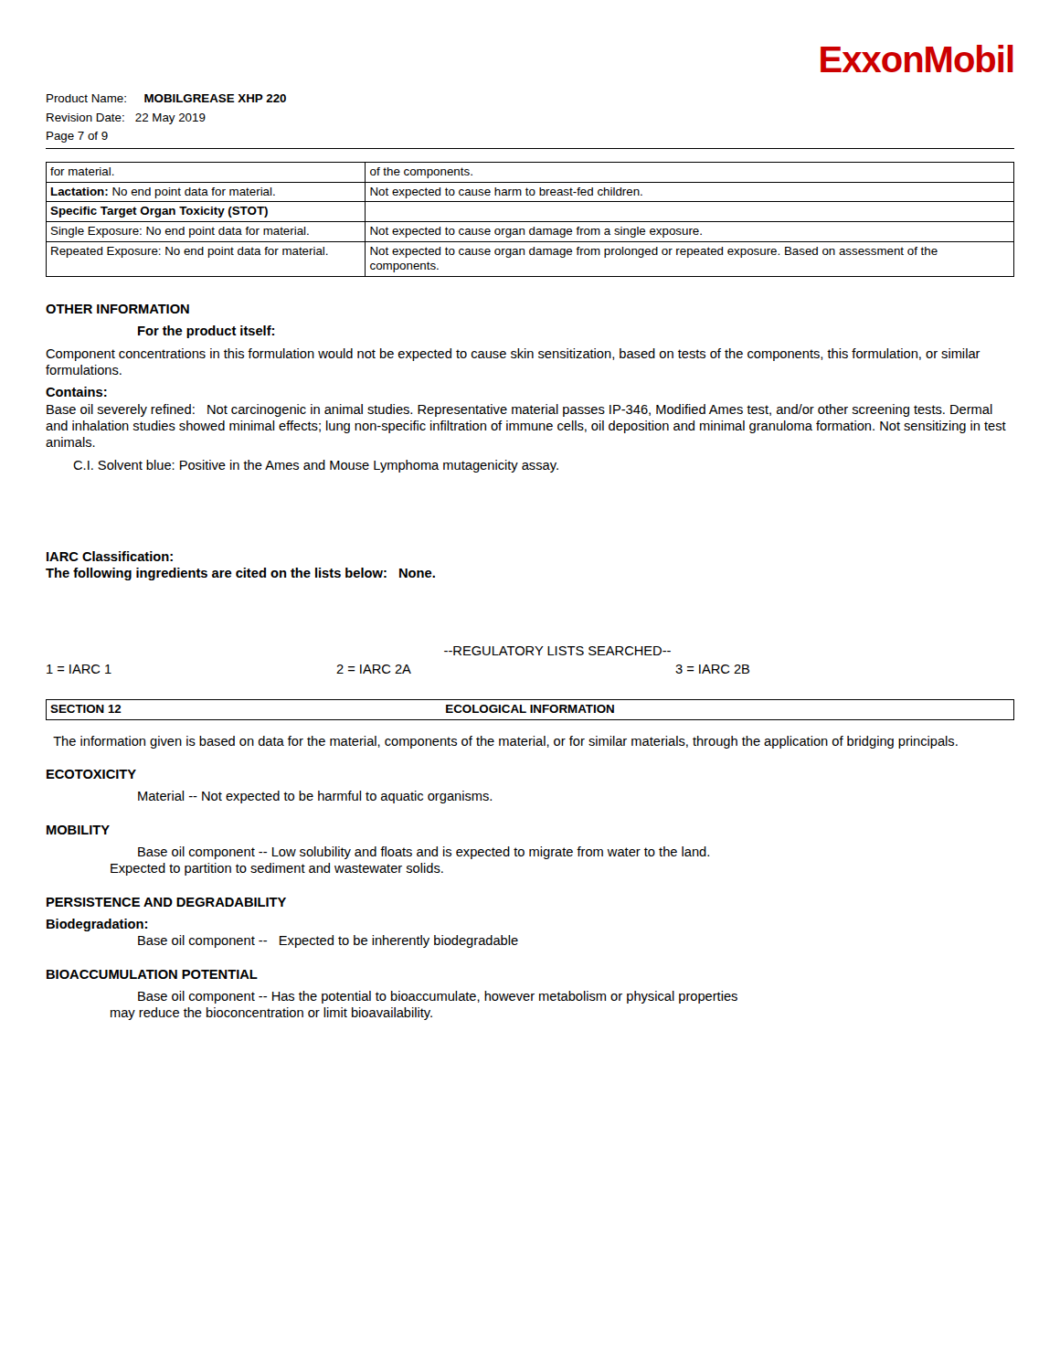ExxonMobil
Product Name: MOBILGREASE XHP 220
Revision Date: 22 May 2019
Page 7 of 9
| for material. | of the components. |
| Lactation: No end point data for material. | Not expected to cause harm to breast-fed children. |
| Specific Target Organ Toxicity (STOT) | |
| Single Exposure: No end point data for material. | Not expected to cause organ damage from a single exposure. |
| Repeated Exposure: No end point data for material. | Not expected to cause organ damage from prolonged or repeated exposure. Based on assessment of the components. |
OTHER INFORMATION
For the product itself:
Component concentrations in this formulation would not be expected to cause skin sensitization, based on tests of the components, this formulation, or similar formulations.
Contains:
Base oil severely refined: Not carcinogenic in animal studies. Representative material passes IP-346, Modified Ames test, and/or other screening tests. Dermal and inhalation studies showed minimal effects; lung non-specific infiltration of immune cells, oil deposition and minimal granuloma formation. Not sensitizing in test animals.
C.I. Solvent blue: Positive in the Ames and Mouse Lymphoma mutagenicity assay.
IARC Classification:
The following ingredients are cited on the lists below: None.
--REGULATORY LISTS SEARCHED--
1 = IARC 1 2 = IARC 2A 3 = IARC 2B
SECTION 12 ECOLOGICAL INFORMATION
The information given is based on data for the material, components of the material, or for similar materials, through the application of bridging principals.
ECOTOXICITY
Material -- Not expected to be harmful to aquatic organisms.
MOBILITY
Base oil component -- Low solubility and floats and is expected to migrate from water to the land.
Expected to partition to sediment and wastewater solids.
PERSISTENCE AND DEGRADABILITY
Biodegradation:
Base oil component -- Expected to be inherently biodegradable
BIOACCUMULATION POTENTIAL
Base oil component -- Has the potential to bioaccumulate, however metabolism or physical properties
may reduce the bioconcentration or limit bioavailability.